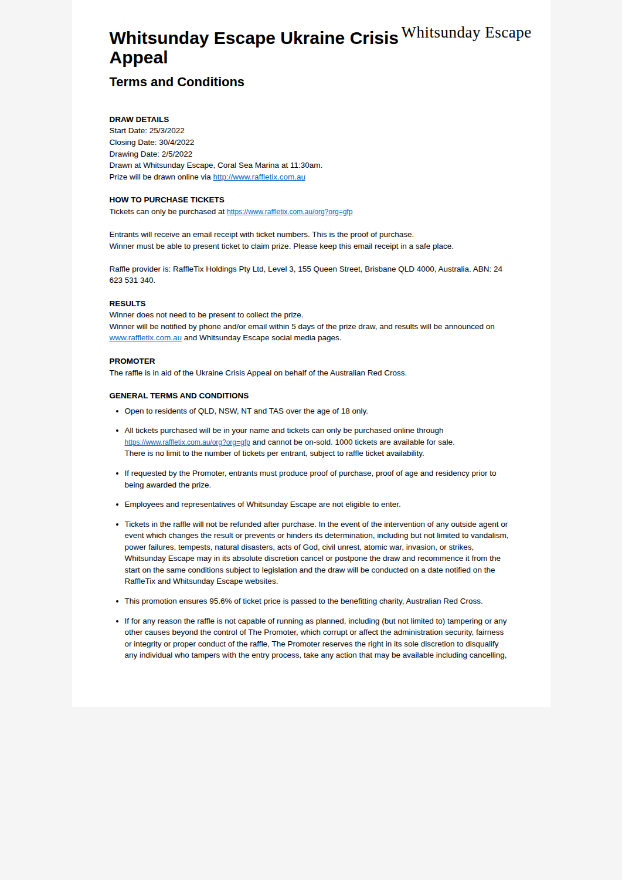Whitsunday Escape
Whitsunday Escape Ukraine Crisis Appeal
Terms and Conditions
Draw Details
Start Date: 25/3/2022
Closing Date: 30/4/2022
Drawing Date: 2/5/2022
Drawn at Whitsunday Escape, Coral Sea Marina at 11:30am.
Prize will be drawn online via http://www.raffletix.com.au
How to Purchase Tickets
Tickets can only be purchased at https://www.raffletix.com.au/org?org=gfp
Entrants will receive an email receipt with ticket numbers. This is the proof of purchase.
Winner must be able to present ticket to claim prize. Please keep this email receipt in a safe place.
Raffle provider is: RaffleTix Holdings Pty Ltd, Level 3, 155 Queen Street, Brisbane QLD 4000, Australia. ABN: 24 623 531 340.
Results
Winner does not need to be present to collect the prize.
Winner will be notified by phone and/or email within 5 days of the prize draw, and results will be announced on www.raffletix.com.au and Whitsunday Escape social media pages.
Promoter
The raffle is in aid of the Ukraine Crisis Appeal on behalf of the Australian Red Cross.
General Terms and Conditions
Open to residents of QLD, NSW, NT and TAS over the age of 18 only.
All tickets purchased will be in your name and tickets can only be purchased online through https://www.raffletix.com.au/org?org=gfp and cannot be on-sold. 1000 tickets are available for sale.
There is no limit to the number of tickets per entrant, subject to raffle ticket availability.
If requested by the Promoter, entrants must produce proof of purchase, proof of age and residency prior to being awarded the prize.
Employees and representatives of Whitsunday Escape are not eligible to enter.
Tickets in the raffle will not be refunded after purchase. In the event of the intervention of any outside agent or event which changes the result or prevents or hinders its determination, including but not limited to vandalism, power failures, tempests, natural disasters, acts of God, civil unrest, atomic war, invasion, or strikes, Whitsunday Escape may in its absolute discretion cancel or postpone the draw and recommence it from the start on the same conditions subject to legislation and the draw will be conducted on a date notified on the RaffleTix and Whitsunday Escape websites.
This promotion ensures 95.6% of ticket price is passed to the benefitting charity, Australian Red Cross.
If for any reason the raffle is not capable of running as planned, including (but not limited to) tampering or any other causes beyond the control of The Promoter, which corrupt or affect the administration security, fairness or integrity or proper conduct of the raffle, The Promoter reserves the right in its sole discretion to disqualify any individual who tampers with the entry process, take any action that may be available including cancelling,